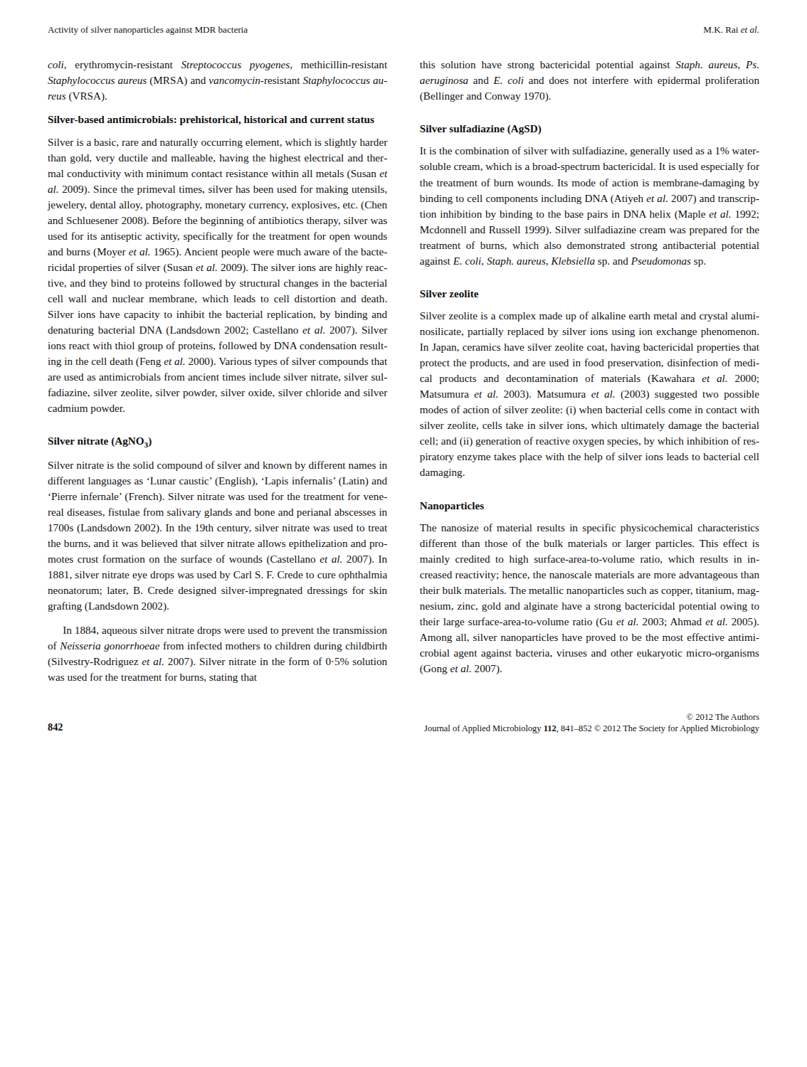Activity of silver nanoparticles against MDR bacteria M.K. Rai et al.
coli, erythromycin-resistant Streptococcus pyogenes, methicillin-resistant Staphylococcus aureus (MRSA) and vancomycin-resistant Staphylococcus aureus (VRSA).
Silver-based antimicrobials: prehistorical, historical and current status
Silver is a basic, rare and naturally occurring element, which is slightly harder than gold, very ductile and malleable, having the highest electrical and thermal conductivity with minimum contact resistance within all metals (Susan et al. 2009). Since the primeval times, silver has been used for making utensils, jewelery, dental alloy, photography, monetary currency, explosives, etc. (Chen and Schluesener 2008). Before the beginning of antibiotics therapy, silver was used for its antiseptic activity, specifically for the treatment for open wounds and burns (Moyer et al. 1965). Ancient people were much aware of the bactericidal properties of silver (Susan et al. 2009). The silver ions are highly reactive, and they bind to proteins followed by structural changes in the bacterial cell wall and nuclear membrane, which leads to cell distortion and death. Silver ions have capacity to inhibit the bacterial replication, by binding and denaturing bacterial DNA (Landsdown 2002; Castellano et al. 2007). Silver ions react with thiol group of proteins, followed by DNA condensation resulting in the cell death (Feng et al. 2000). Various types of silver compounds that are used as antimicrobials from ancient times include silver nitrate, silver sulfadiazine, silver zeolite, silver powder, silver oxide, silver chloride and silver cadmium powder.
Silver nitrate (AgNO3)
Silver nitrate is the solid compound of silver and known by different names in different languages as ‘Lunar caustic’ (English), ‘Lapis infernalis’ (Latin) and ‘Pierre infernale’ (French). Silver nitrate was used for the treatment for venereal diseases, fistulae from salivary glands and bone and perianal abscesses in 1700s (Landsdown 2002). In the 19th century, silver nitrate was used to treat the burns, and it was believed that silver nitrate allows epithelization and promotes crust formation on the surface of wounds (Castellano et al. 2007). In 1881, silver nitrate eye drops was used by Carl S. F. Crede to cure ophthalmia neonatorum; later, B. Crede designed silver-impregnated dressings for skin grafting (Landsdown 2002).
In 1884, aqueous silver nitrate drops were used to prevent the transmission of Neisseria gonorrhoeae from infected mothers to children during childbirth (Silvestry-Rodriguez et al. 2007). Silver nitrate in the form of 0·5% solution was used for the treatment for burns, stating that
this solution have strong bactericidal potential against Staph. aureus, Ps. aeruginosa and E. coli and does not interfere with epidermal proliferation (Bellinger and Conway 1970).
Silver sulfadiazine (AgSD)
It is the combination of silver with sulfadiazine, generally used as a 1% water-soluble cream, which is a broad-spectrum bactericidal. It is used especially for the treatment of burn wounds. Its mode of action is membrane-damaging by binding to cell components including DNA (Atiyeh et al. 2007) and transcription inhibition by binding to the base pairs in DNA helix (Maple et al. 1992; Mcdonnell and Russell 1999). Silver sulfadiazine cream was prepared for the treatment of burns, which also demonstrated strong antibacterial potential against E. coli, Staph. aureus, Klebsiella sp. and Pseudomonas sp.
Silver zeolite
Silver zeolite is a complex made up of alkaline earth metal and crystal aluminosilicate, partially replaced by silver ions using ion exchange phenomenon. In Japan, ceramics have silver zeolite coat, having bactericidal properties that protect the products, and are used in food preservation, disinfection of medical products and decontamination of materials (Kawahara et al. 2000; Matsumura et al. 2003). Matsumura et al. (2003) suggested two possible modes of action of silver zeolite: (i) when bacterial cells come in contact with silver zeolite, cells take in silver ions, which ultimately damage the bacterial cell; and (ii) generation of reactive oxygen species, by which inhibition of respiratory enzyme takes place with the help of silver ions leads to bacterial cell damaging.
Nanoparticles
The nanosize of material results in specific physicochemical characteristics different than those of the bulk materials or larger particles. This effect is mainly credited to high surface-area-to-volume ratio, which results in increased reactivity; hence, the nanoscale materials are more advantageous than their bulk materials. The metallic nanoparticles such as copper, titanium, magnesium, zinc, gold and alginate have a strong bactericidal potential owing to their large surface-area-to-volume ratio (Gu et al. 2003; Ahmad et al. 2005). Among all, silver nanoparticles have proved to be the most effective antimicrobial agent against bacteria, viruses and other eukaryotic micro-organisms (Gong et al. 2007).
842 © 2012 The Authors
Journal of Applied Microbiology 112, 841–852 © 2012 The Society for Applied Microbiology